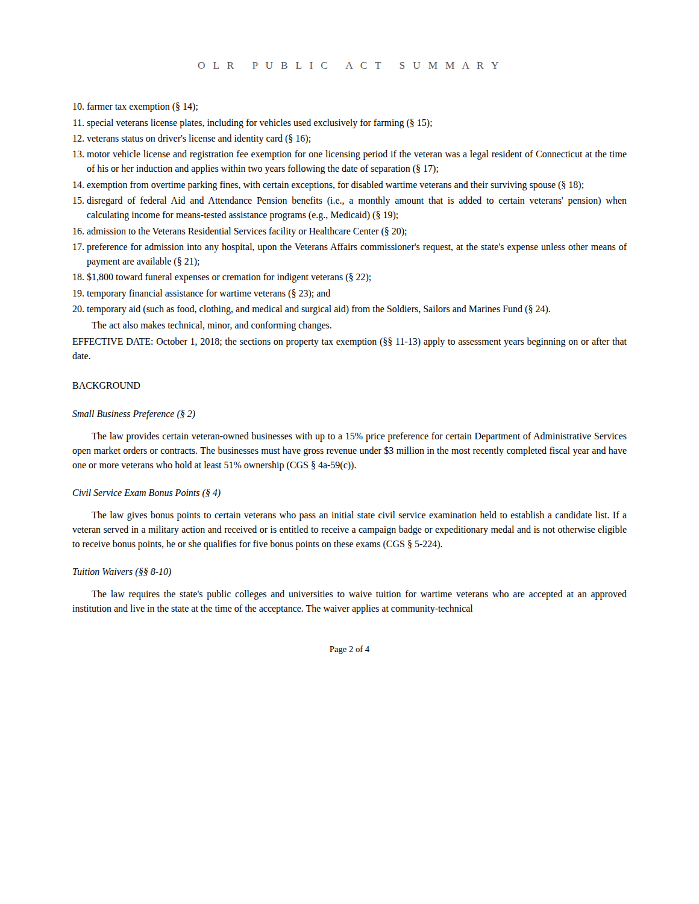O L R P U B L I C A C T S U M M A R Y
farmer tax exemption (§ 14);
special veterans license plates, including for vehicles used exclusively for farming (§ 15);
veterans status on driver's license and identity card (§ 16);
motor vehicle license and registration fee exemption for one licensing period if the veteran was a legal resident of Connecticut at the time of his or her induction and applies within two years following the date of separation (§ 17);
exemption from overtime parking fines, with certain exceptions, for disabled wartime veterans and their surviving spouse (§ 18);
disregard of federal Aid and Attendance Pension benefits (i.e., a monthly amount that is added to certain veterans' pension) when calculating income for means-tested assistance programs (e.g., Medicaid) (§ 19);
admission to the Veterans Residential Services facility or Healthcare Center (§ 20);
preference for admission into any hospital, upon the Veterans Affairs commissioner's request, at the state's expense unless other means of payment are available (§ 21);
$1,800 toward funeral expenses or cremation for indigent veterans (§ 22);
temporary financial assistance for wartime veterans (§ 23); and
temporary aid (such as food, clothing, and medical and surgical aid) from the Soldiers, Sailors and Marines Fund (§ 24).
The act also makes technical, minor, and conforming changes.
EFFECTIVE DATE: October 1, 2018; the sections on property tax exemption (§§ 11-13) apply to assessment years beginning on or after that date.
BACKGROUND
Small Business Preference (§ 2)
The law provides certain veteran-owned businesses with up to a 15% price preference for certain Department of Administrative Services open market orders or contracts. The businesses must have gross revenue under $3 million in the most recently completed fiscal year and have one or more veterans who hold at least 51% ownership (CGS § 4a-59(c)).
Civil Service Exam Bonus Points (§ 4)
The law gives bonus points to certain veterans who pass an initial state civil service examination held to establish a candidate list. If a veteran served in a military action and received or is entitled to receive a campaign badge or expeditionary medal and is not otherwise eligible to receive bonus points, he or she qualifies for five bonus points on these exams (CGS § 5-224).
Tuition Waivers (§§ 8-10)
The law requires the state's public colleges and universities to waive tuition for wartime veterans who are accepted at an approved institution and live in the state at the time of the acceptance. The waiver applies at community-technical
Page 2 of 4